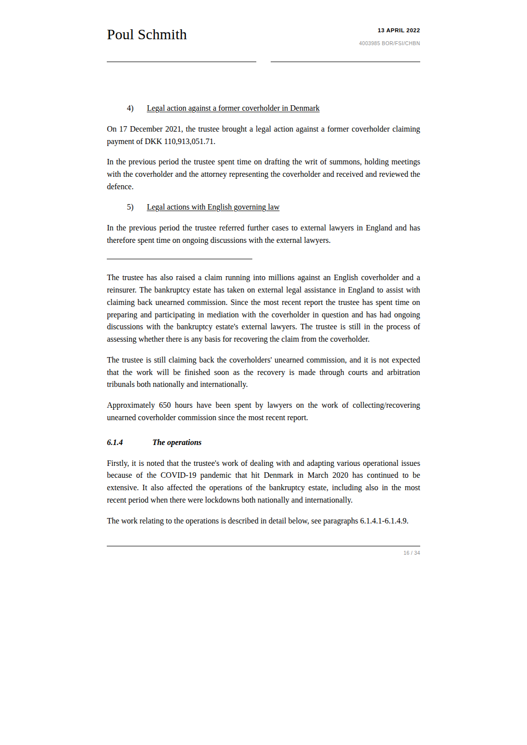Poul Schmith
13 APRIL 2022
4003985 BOR/FSI/CHBN
4) Legal action against a former coverholder in Denmark
On 17 December 2021, the trustee brought a legal action against a former coverholder claiming payment of DKK 110,913,051.71.
In the previous period the trustee spent time on drafting the writ of summons, holding meetings with the coverholder and the attorney representing the coverholder and received and reviewed the defence.
5) Legal actions with English governing law
In the previous period the trustee referred further cases to external lawyers in England and has therefore spent time on ongoing discussions with the external lawyers.
The trustee has also raised a claim running into millions against an English coverholder and a reinsurer. The bankruptcy estate has taken on external legal assistance in England to assist with claiming back unearned commission. Since the most recent report the trustee has spent time on preparing and participating in mediation with the coverholder in question and has had ongoing discussions with the bankruptcy estate's external lawyers. The trustee is still in the process of assessing whether there is any basis for recovering the claim from the coverholder.
The trustee is still claiming back the coverholders' unearned commission, and it is not expected that the work will be finished soon as the recovery is made through courts and arbitration tribunals both nationally and internationally.
Approximately 650 hours have been spent by lawyers on the work of collecting/recovering unearned coverholder commission since the most recent report.
6.1.4 The operations
Firstly, it is noted that the trustee's work of dealing with and adapting various operational issues because of the COVID-19 pandemic that hit Denmark in March 2020 has continued to be extensive. It also affected the operations of the bankruptcy estate, including also in the most recent period when there were lockdowns both nationally and internationally.
The work relating to the operations is described in detail below, see paragraphs 6.1.4.1-6.1.4.9.
16 / 34